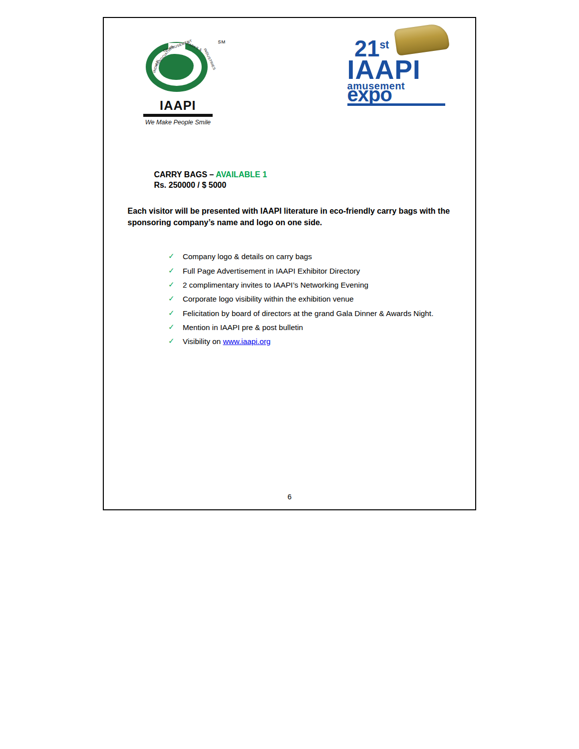SM
INDIAN ASSOCIATION OF AMUSEMENT PARKS & INDUSTRIES
IAAPI
We Make People Smile
21st
IAAPI
amusement
expo
CARRY BAGS – AVAILABLE 1
Rs. 250000 / $ 5000
Each visitor will be presented with IAAPI literature in eco-friendly carry bags with the sponsoring company’s name and logo on one side.
Company logo & details on carry bags
Full Page Advertisement in IAAPI Exhibitor Directory
2 complimentary invites to IAAPI’s Networking Evening
Corporate logo visibility within the exhibition venue
Felicitation by board of directors at the grand Gala Dinner & Awards Night.
Mention in IAAPI pre & post bulletin
Visibility on www.iaapi.org
6